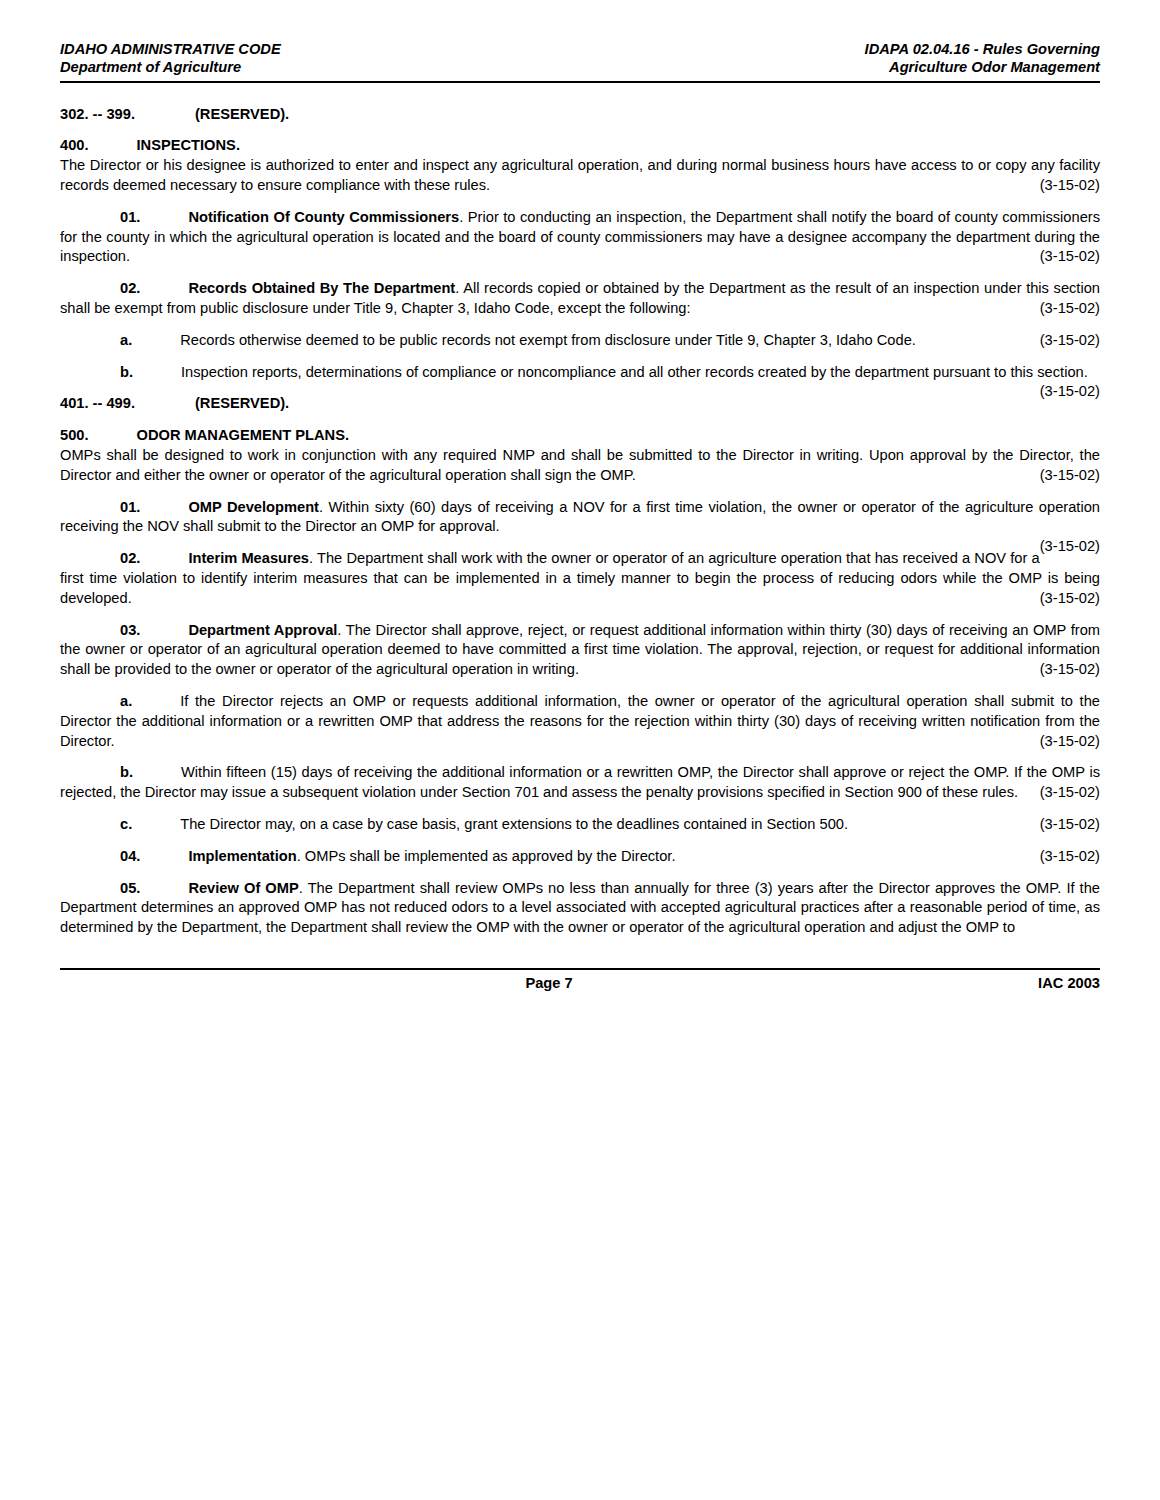IDAHO ADMINISTRATIVE CODE
Department of Agriculture
IDAPA 02.04.16 - Rules Governing
Agriculture Odor Management
302. -- 399. (RESERVED).
400. INSPECTIONS.
The Director or his designee is authorized to enter and inspect any agricultural operation, and during normal business hours have access to or copy any facility records deemed necessary to ensure compliance with these rules.(3-15-02)
01. Notification Of County Commissioners. Prior to conducting an inspection, the Department shall notify the board of county commissioners for the county in which the agricultural operation is located and the board of county commissioners may have a designee accompany the department during the inspection.(3-15-02)
02. Records Obtained By The Department. All records copied or obtained by the Department as the result of an inspection under this section shall be exempt from public disclosure under Title 9, Chapter 3, Idaho Code, except the following:(3-15-02)
a. Records otherwise deemed to be public records not exempt from disclosure under Title 9, Chapter 3, Idaho Code.(3-15-02)
b. Inspection reports, determinations of compliance or noncompliance and all other records created by the department pursuant to this section.(3-15-02)
401. -- 499. (RESERVED).
500. ODOR MANAGEMENT PLANS.
OMPs shall be designed to work in conjunction with any required NMP and shall be submitted to the Director in writing. Upon approval by the Director, the Director and either the owner or operator of the agricultural operation shall sign the OMP.(3-15-02)
01. OMP Development. Within sixty (60) days of receiving a NOV for a first time violation, the owner or operator of the agriculture operation receiving the NOV shall submit to the Director an OMP for approval.
(3-15-02)
02. Interim Measures. The Department shall work with the owner or operator of an agriculture operation that has received a NOV for a first time violation to identify interim measures that can be implemented in a timely manner to begin the process of reducing odors while the OMP is being developed.(3-15-02)
03. Department Approval. The Director shall approve, reject, or request additional information within thirty (30) days of receiving an OMP from the owner or operator of an agricultural operation deemed to have committed a first time violation. The approval, rejection, or request for additional information shall be provided to the owner or operator of the agricultural operation in writing.(3-15-02)
a. If the Director rejects an OMP or requests additional information, the owner or operator of the agricultural operation shall submit to the Director the additional information or a rewritten OMP that address the reasons for the rejection within thirty (30) days of receiving written notification from the Director.(3-15-02)
b. Within fifteen (15) days of receiving the additional information or a rewritten OMP, the Director shall approve or reject the OMP. If the OMP is rejected, the Director may issue a subsequent violation under Section 701 and assess the penalty provisions specified in Section 900 of these rules.(3-15-02)
c. The Director may, on a case by case basis, grant extensions to the deadlines contained in Section 500.(3-15-02)
04. Implementation. OMPs shall be implemented as approved by the Director.(3-15-02)
05. Review Of OMP. The Department shall review OMPs no less than annually for three (3) years after the Director approves the OMP. If the Department determines an approved OMP has not reduced odors to a level associated with accepted agricultural practices after a reasonable period of time, as determined by the Department, the Department shall review the OMP with the owner or operator of the agricultural operation and adjust the OMP to
Page 7
IAC 2003